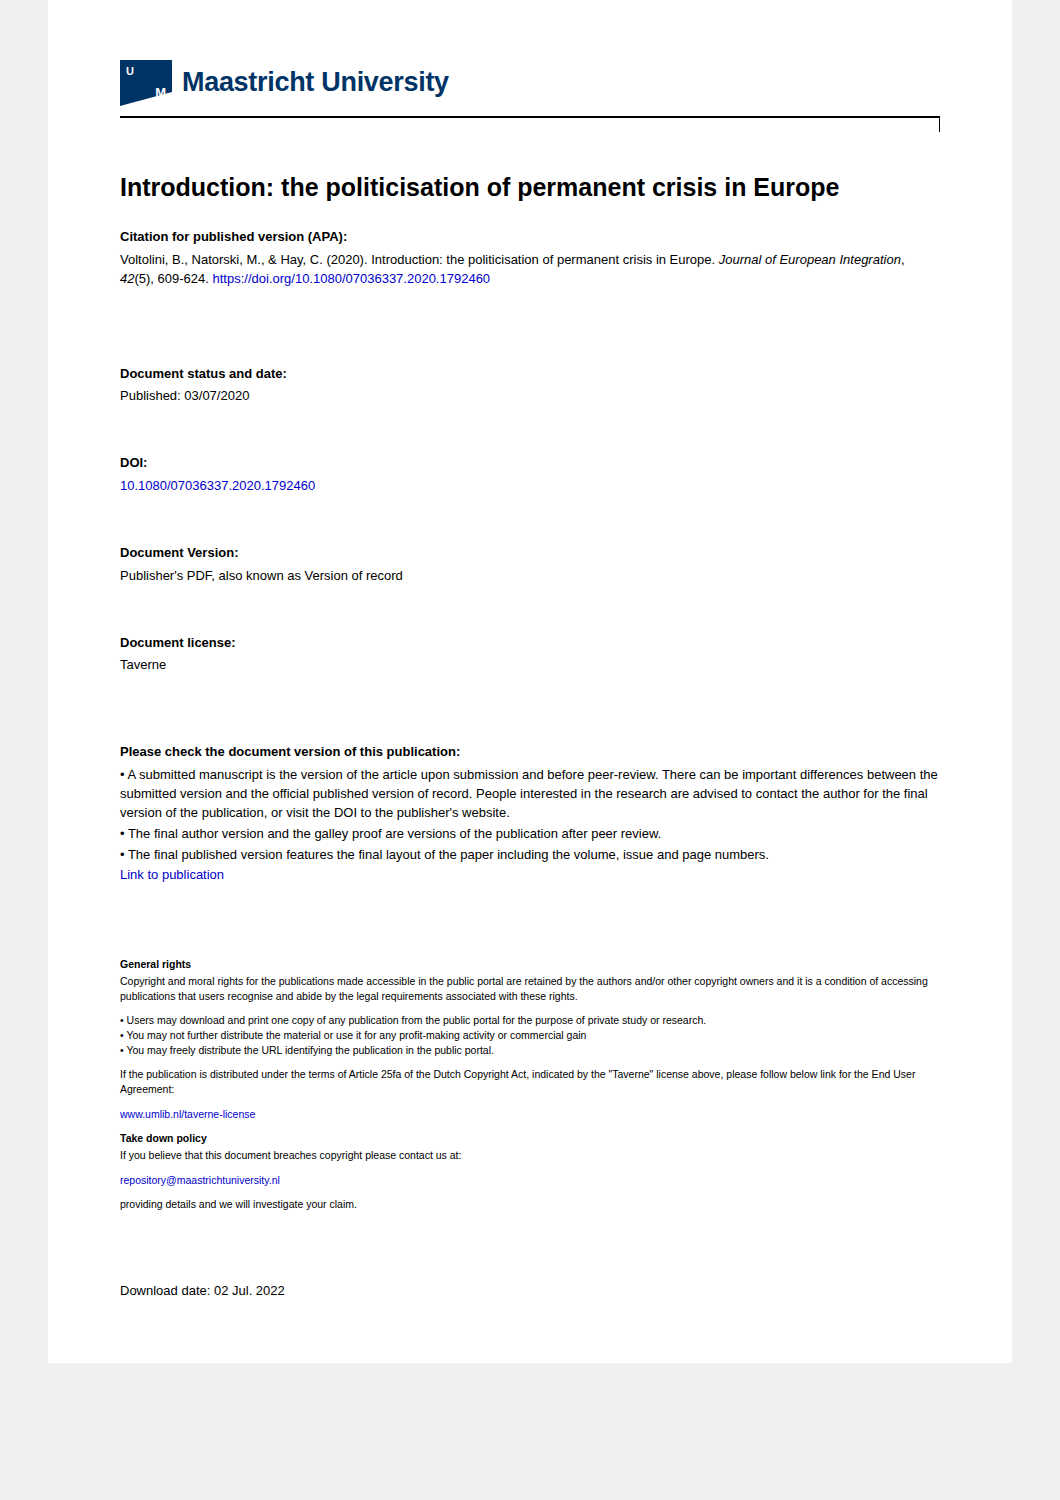UM
Maastricht University
Introduction: the politicisation of permanent crisis in Europe
Citation for published version (APA):
Voltolini, B., Natorski, M., & Hay, C. (2020). Introduction: the politicisation of permanent crisis in Europe. Journal of European Integration, 42(5), 609-624. https://doi.org/10.1080/07036337.2020.1792460
Document status and date:
Published: 03/07/2020
DOI:
10.1080/07036337.2020.1792460
Document Version:
Publisher's PDF, also known as Version of record
Document license:
Taverne
Please check the document version of this publication:
• A submitted manuscript is the version of the article upon submission and before peer-review. There can be important differences between the submitted version and the official published version of record. People interested in the research are advised to contact the author for the final version of the publication, or visit the DOI to the publisher's website.
• The final author version and the galley proof are versions of the publication after peer review.
• The final published version features the final layout of the paper including the volume, issue and page numbers.
Link to publication
General rights
Copyright and moral rights for the publications made accessible in the public portal are retained by the authors and/or other copyright owners and it is a condition of accessing publications that users recognise and abide by the legal requirements associated with these rights.
• Users may download and print one copy of any publication from the public portal for the purpose of private study or research.
• You may not further distribute the material or use it for any profit-making activity or commercial gain
• You may freely distribute the URL identifying the publication in the public portal.
If the publication is distributed under the terms of Article 25fa of the Dutch Copyright Act, indicated by the "Taverne" license above, please follow below link for the End User Agreement:
www.umlib.nl/taverne-license
Take down policy
If you believe that this document breaches copyright please contact us at:
repository@maastrichtuniversity.nl
providing details and we will investigate your claim.
Download date: 02 Jul. 2022